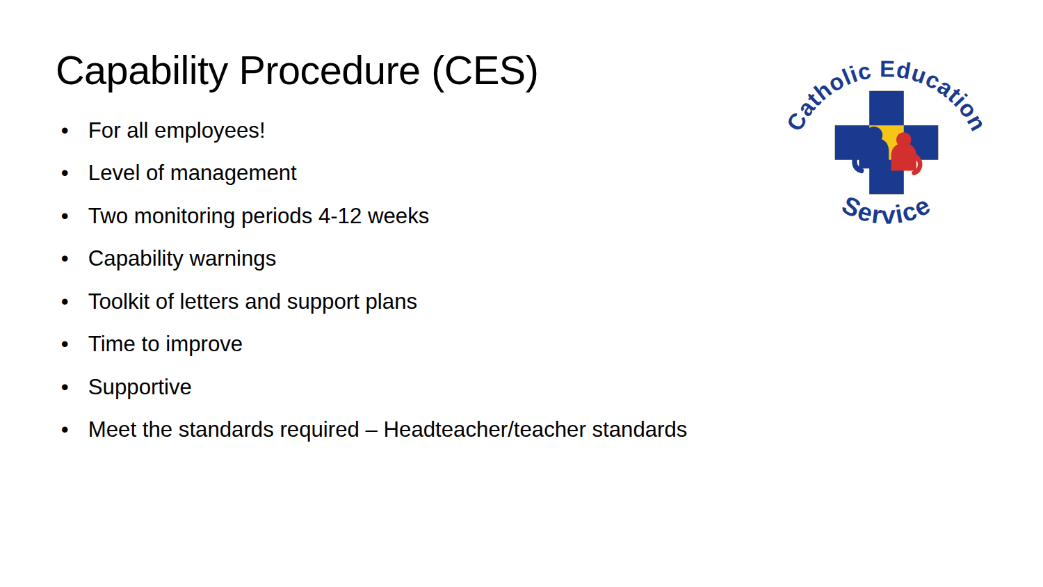Catholic Education Service
Capability Procedure (CES)
For all employees!
Level of management
Two monitoring periods 4-12 weeks
Capability warnings
Toolkit of letters and support plans
Time to improve
Supportive
Meet the standards required – Headteacher/teacher standards